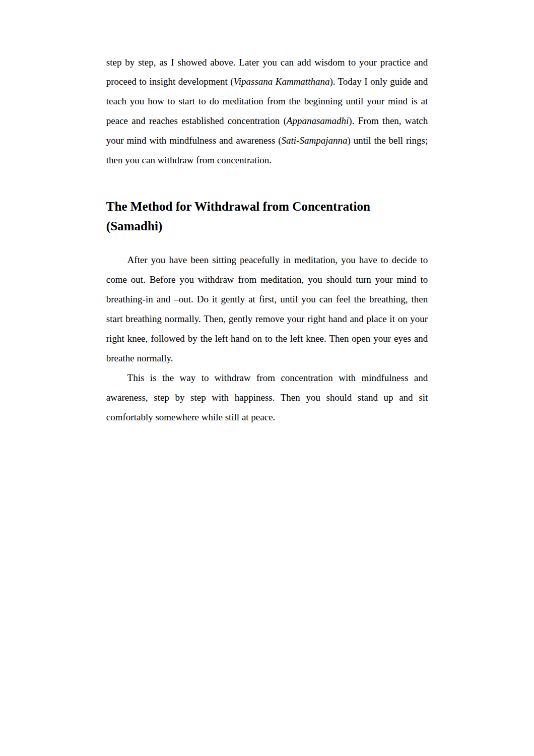step by step, as I showed above. Later you can add wisdom to your practice and proceed to insight development (Vipassana Kammatthana). Today I only guide and teach you how to start to do meditation from the beginning until your mind is at peace and reaches established concentration (Appanasamadhi). From then, watch your mind with mindfulness and awareness (Sati-Sampajanna) until the bell rings; then you can withdraw from concentration.
The Method for Withdrawal from Concentration (Samadhi)
After you have been sitting peacefully in meditation, you have to decide to come out. Before you withdraw from meditation, you should turn your mind to breathing-in and –out. Do it gently at first, until you can feel the breathing, then start breathing normally. Then, gently remove your right hand and place it on your right knee, followed by the left hand on to the left knee. Then open your eyes and breathe normally.
This is the way to withdraw from concentration with mindfulness and awareness, step by step with happiness. Then you should stand up and sit comfortably somewhere while still at peace.